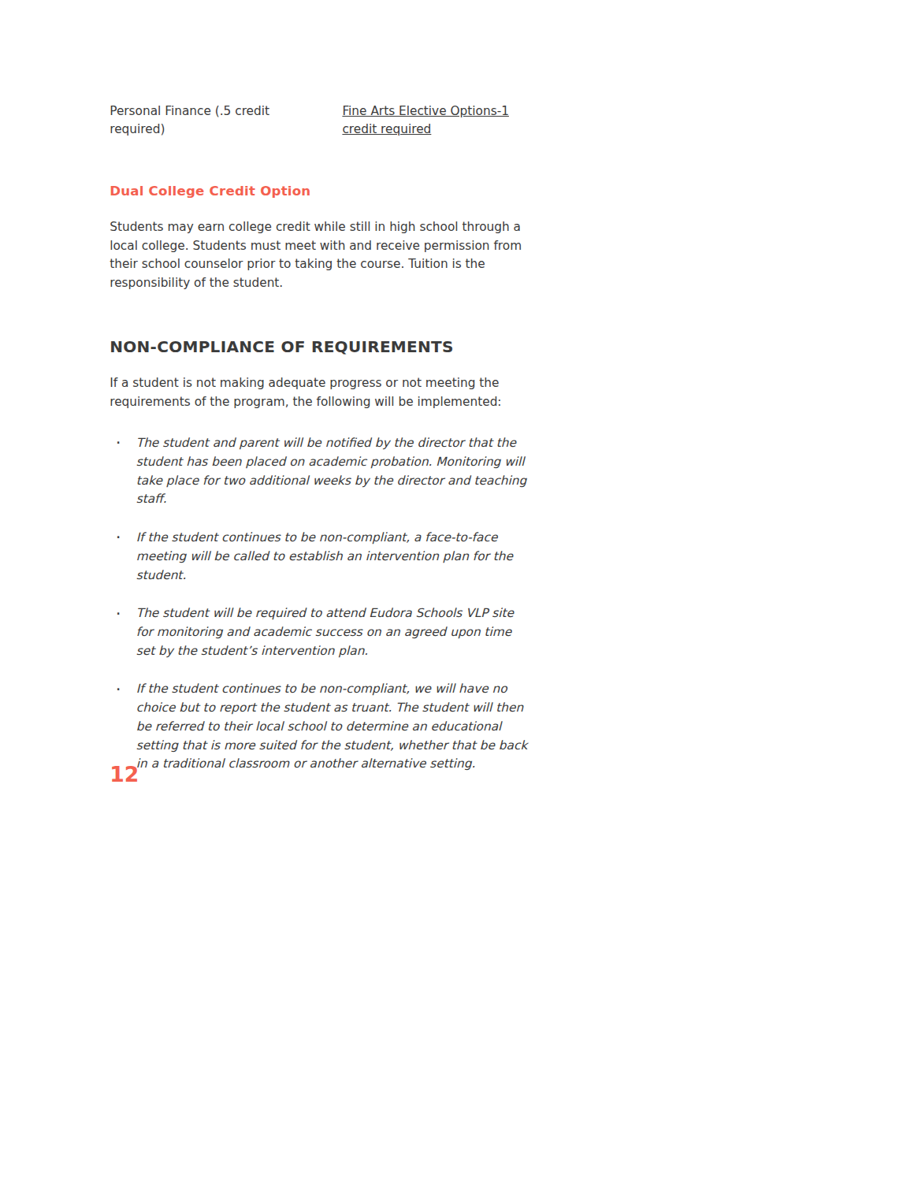Personal Finance (.5 credit required)
Fine Arts Elective Options-1 credit required
Dual College Credit Option
Students may earn college credit while still in high school through a local college. Students must meet with and receive permission from their school counselor prior to taking the course. Tuition is the responsibility of the student.
NON-COMPLIANCE OF REQUIREMENTS
If a student is not making adequate progress or not meeting the requirements of the program, the following will be implemented:
The student and parent will be notified by the director that the student has been placed on academic probation. Monitoring will take place for two additional weeks by the director and teaching staff.
If the student continues to be non-compliant, a face-to-face meeting will be called to establish an intervention plan for the student.
The student will be required to attend Eudora Schools VLP site for monitoring and academic success on an agreed upon time set by the student’s intervention plan.
If the student continues to be non-compliant, we will have no choice but to report the student as truant. The student will then be referred to their local school to determine an educational setting that is more suited for the student, whether that be back in a traditional classroom or another alternative setting.
12